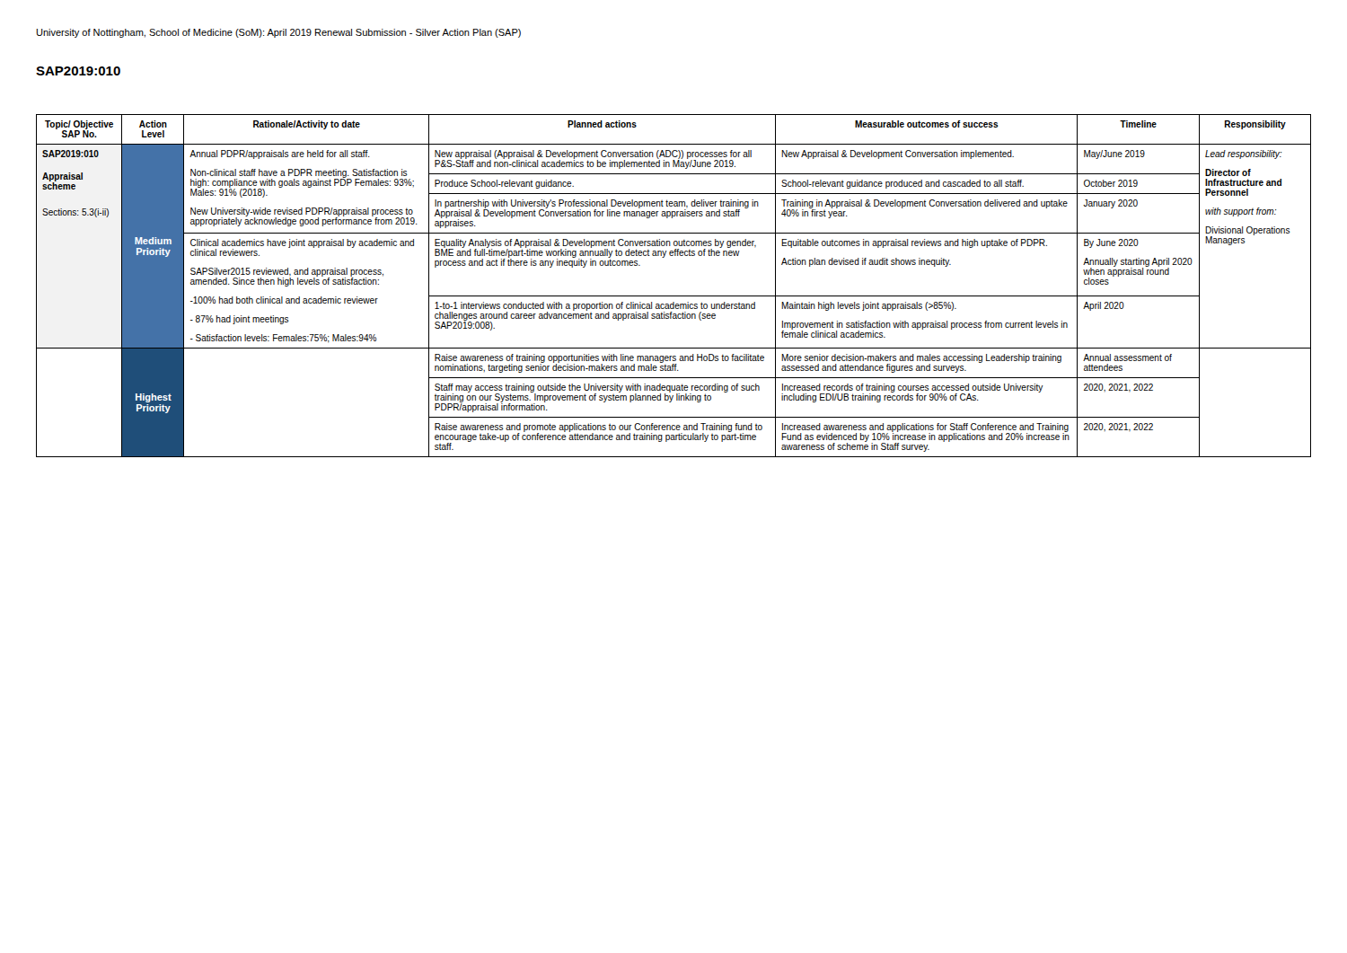University of Nottingham, School of Medicine (SoM): April 2019 Renewal Submission - Silver Action Plan (SAP)
SAP2019:010
| Topic/ Objective SAP No. | Action Level | Rationale/Activity to date | Planned actions | Measurable outcomes of success | Timeline | Responsibility |
| --- | --- | --- | --- | --- | --- | --- |
| SAP2019:010 Appraisal scheme Sections: 5.3(i-ii) | Medium Priority | Annual PDPR/appraisals are held for all staff. Non-clinical staff have a PDPR meeting. Satisfaction is high: compliance with goals against PDP Females: 93%; Males: 91% (2018). New University-wide revised PDPR/appraisal process to appropriately acknowledge good performance from 2019. | New appraisal (Appraisal & Development Conversation (ADC)) processes for all P&S-Staff and non-clinical academics to be implemented in May/June 2019. | New Appraisal & Development Conversation implemented. | May/June 2019 | Lead responsibility: Director of Infrastructure and Personnel with support from: Divisional Operations Managers |
| Produce School-relevant guidance. | School-relevant guidance produced and cascaded to all staff. | October 2019 |
| In partnership with University's Professional Development team, deliver training in Appraisal & Development Conversation for line manager appraisers and staff appraises. | Training in Appraisal & Development Conversation delivered and uptake 40% in first year. | January 2020 |
| Clinical academics have joint appraisal by academic and clinical reviewers. SAPSilver2015 reviewed, and appraisal process, amended. Since then high levels of satisfaction: -100% had both clinical and academic reviewer - 87% had joint meetings - Satisfaction levels: Females:75%; Males:94% | Equality Analysis of Appraisal & Development Conversation outcomes by gender, BME and full-time/part-time working annually to detect any effects of the new process and act if there is any inequity in outcomes. | Equitable outcomes in appraisal reviews and high uptake of PDPR. Action plan devised if audit shows inequity. | By June 2020 Annually starting April 2020 when appraisal round closes |
| 1-to-1 interviews conducted with a proportion of clinical academics to understand challenges around career advancement and appraisal satisfaction (see SAP2019:008). | Maintain high levels joint appraisals (>85%). Improvement in satisfaction with appraisal process from current levels in female clinical academics. | April 2020 |
| | Highest Priority | | Raise awareness of training opportunities with line managers and HoDs to facilitate nominations, targeting senior decision-makers and male staff. | More senior decision-makers and males accessing Leadership training assessed and attendance figures and surveys. | Annual assessment of attendees | |
| Staff may access training outside the University with inadequate recording of such training on our Systems. Improvement of system planned by linking to PDPR/appraisal information. | Increased records of training courses accessed outside University including EDI/UB training records for 90% of CAs. | 2020, 2021, 2022 |
| Raise awareness and promote applications to our Conference and Training fund to encourage take-up of conference attendance and training particularly to part-time staff. | Increased awareness and applications for Staff Conference and Training Fund as evidenced by 10% increase in applications and 20% increase in awareness of scheme in Staff survey. | 2020, 2021, 2022 |